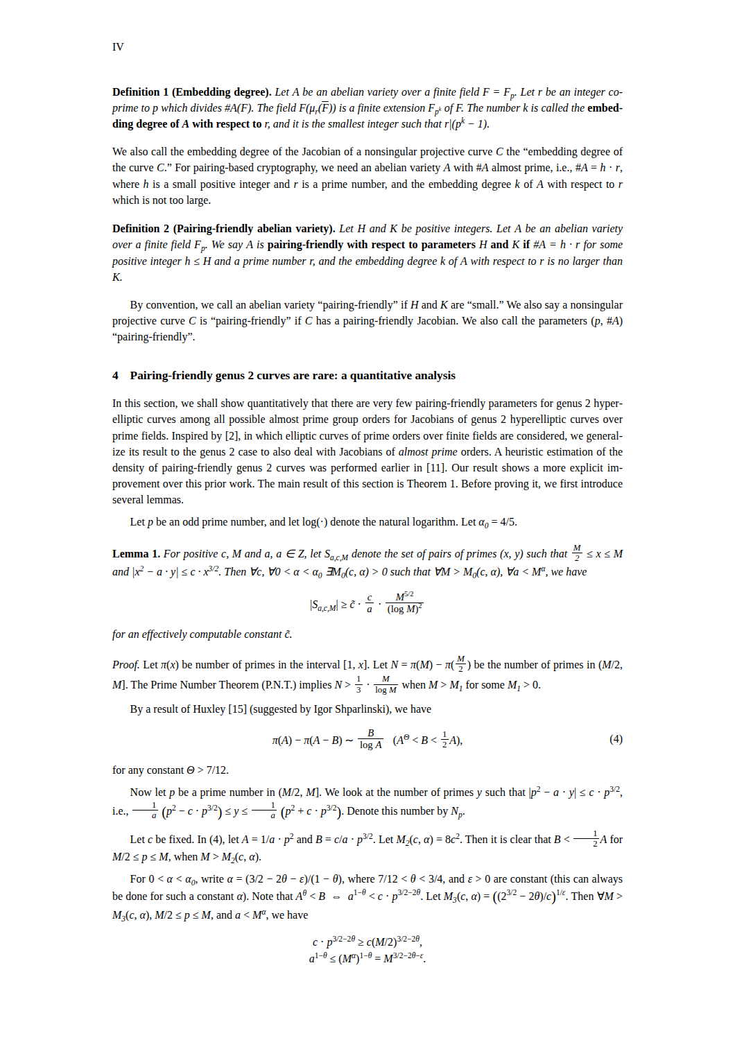IV
Definition 1 (Embedding degree). Let A be an abelian variety over a finite field F = Fp. Let r be an integer coprime to p which divides #A(F). The field F(μr(F)) is a finite extension Fpk of F. The number k is called the embedding degree of A with respect to r, and it is the smallest integer such that r|(pk − 1).
We also call the embedding degree of the Jacobian of a nonsingular projective curve C the “embedding degree of the curve C.” For pairing-based cryptography, we need an abelian variety A with #A almost prime, i.e., #A = h · r, where h is a small positive integer and r is a prime number, and the embedding degree k of A with respect to r which is not too large.
Definition 2 (Pairing-friendly abelian variety). Let H and K be positive integers. Let A be an abelian variety over a finite field Fp. We say A is pairing-friendly with respect to parameters H and K if #A = h · r for some positive integer h ≤ H and a prime number r, and the embedding degree k of A with respect to r is no larger than K.
By convention, we call an abelian variety “pairing-friendly” if H and K are “small.” We also say a nonsingular projective curve C is “pairing-friendly” if C has a pairing-friendly Jacobian. We also call the parameters (p, #A) “pairing-friendly”.
4 Pairing-friendly genus 2 curves are rare: a quantitative analysis
In this section, we shall show quantitatively that there are very few pairing-friendly parameters for genus 2 hyperelliptic curves among all possible almost prime group orders for Jacobians of genus 2 hyperelliptic curves over prime fields. Inspired by [2], in which elliptic curves of prime orders over finite fields are considered, we generalize its result to the genus 2 case to also deal with Jacobians of almost prime orders. A heuristic estimation of the density of pairing-friendly genus 2 curves was performed earlier in [11]. Our result shows a more explicit improvement over this prior work. The main result of this section is Theorem 1. Before proving it, we first introduce several lemmas.
Let p be an odd prime number, and let log(·) denote the natural logarithm. Let α0 = 4/5.
Lemma 1. For positive c, M and a, a ∈ Z, let Sa,c,M denote the set of pairs of primes (x, y) such that M 2 ≤ x ≤ M and |x2 − a · y| ≤ c · x3/2. Then ∀c, ∀0 < α < α0 ∃M0(c, α) > 0 such that ∀M > M0(c, α), ∀a < Mα, we have
|Sa,c,M| ≥ c̃ · ca · M5/2(log M)2
for an effectively computable constant c̃.
Proof. Let π(x) be number of primes in the interval [1, x]. Let N = π(M) − π(M 2) be the number of primes in (M/2, M]. The Prime Number Theorem (P.N.T.) implies N > 13 · Mlog M when M > M1 for some M1 > 0.
By a result of Huxley [15] (suggested by Igor Shparlinski), we have
π(A) − π(A − B) ∼ Blog A (AΘ < B < 12 A), (4)
for any constant Θ > 7/12.
Now let p be a prime number in (M/2, M]. We look at the number of primes y such that |p2 − a · y| ≤ c · p3/2, i.e., 1 a (p2 − c · p3/2) ≤ y ≤ 1 a (p2 + c · p3/2). Denote this number by Np.
Let c be fixed. In (4), let A = 1/a · p2 and B = c/a · p3/2. Let M2(c, α) = 8c2. Then it is clear that B < 12 A for M/2 ≤ p ≤ M, when M > M2(c, α).
For 0 < α < α0, write α = (3/2 − 2θ − ε)/(1 − θ), where 7/12 < θ < 3/4, and ε > 0 are constant (this can always be done for such a constant α). Note that Aθ < B ⇔ a1−θ < c · p3/2−2θ. Let M3(c, α) = ((23/2 − 2θ)/c)1/ε. Then ∀M > M3(c, α), M/2 ≤ p ≤ M, and a < Mα, we have
c · p3/2−2θ ≥ c(M/2)3/2−2θ,
a1−θ ≤ (Mα)1−θ = M3/2−2θ−ε.